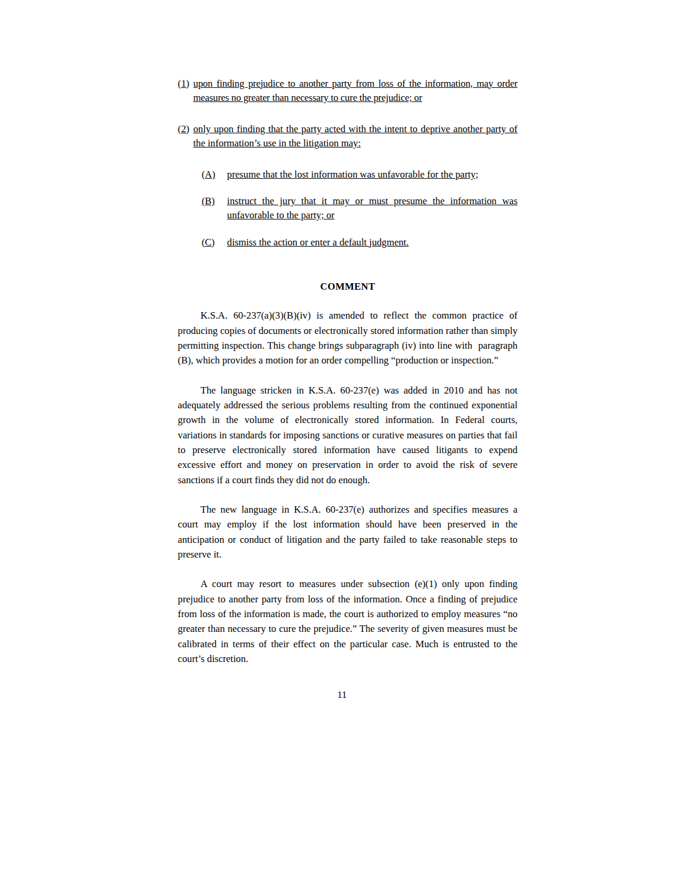(1) upon finding prejudice to another party from loss of the information, may order measures no greater than necessary to cure the prejudice; or
(2) only upon finding that the party acted with the intent to deprive another party of the information’s use in the litigation may:
(A) presume that the lost information was unfavorable for the party;
(B) instruct the jury that it may or must presume the information was unfavorable to the party; or
(C) dismiss the action or enter a default judgment.
COMMENT
K.S.A. 60-237(a)(3)(B)(iv) is amended to reflect the common practice of producing copies of documents or electronically stored information rather than simply permitting inspection. This change brings subparagraph (iv) into line with paragraph (B), which provides a motion for an order compelling “production or inspection.”
The language stricken in K.S.A. 60-237(e) was added in 2010 and has not adequately addressed the serious problems resulting from the continued exponential growth in the volume of electronically stored information. In Federal courts, variations in standards for imposing sanctions or curative measures on parties that fail to preserve electronically stored information have caused litigants to expend excessive effort and money on preservation in order to avoid the risk of severe sanctions if a court finds they did not do enough.
The new language in K.S.A. 60-237(e) authorizes and specifies measures a court may employ if the lost information should have been preserved in the anticipation or conduct of litigation and the party failed to take reasonable steps to preserve it.
A court may resort to measures under subsection (e)(1) only upon finding prejudice to another party from loss of the information. Once a finding of prejudice from loss of the information is made, the court is authorized to employ measures “no greater than necessary to cure the prejudice.” The severity of given measures must be calibrated in terms of their effect on the particular case. Much is entrusted to the court’s discretion.
11